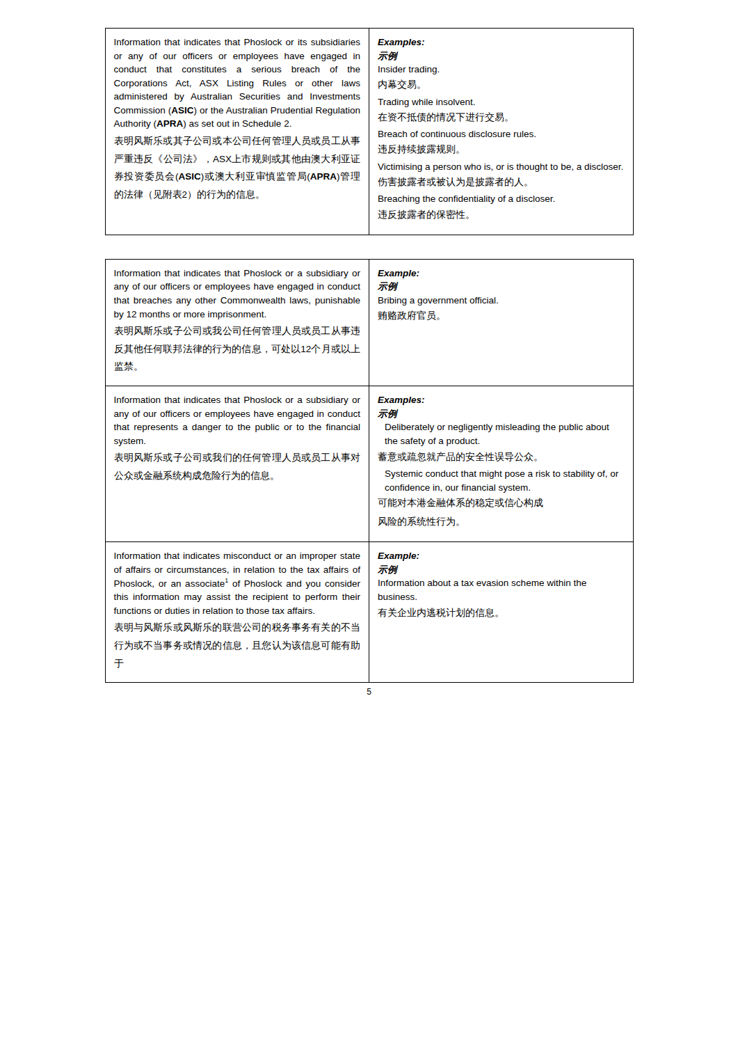| Information that indicates that Phoslock or its subsidiaries or any of our officers or employees have engaged in conduct that constitutes a serious breach of the Corporations Act, ASX Listing Rules or other laws administered by Australian Securities and Investments Commission ( ASIC ) or the Australian Prudential Regulation Authority ( APRA ) as set out in Schedule 2. 表明风斯乐或其子公司或本公司任何管理人员或员工从事严重违反《公司法》，ASX上市规则或其他由澳大利亚证券投资委员会( ASIC )或澳大利亚审慎监管局( APRA )管理的法律（见附表2）的行为的信息。 | Examples: 示例 Insider trading. 内幕交易。 Trading while insolvent. 在资不抵债的情况下进行交易。 Breach of continuous disclosure rules. 违反持续披露规则。 Victimising a person who is, or is thought to be, a discloser. 伤害披露者或被认为是披露者的人。 Breaching the confidentiality of a discloser. 违反披露者的保密性。 |
| Information that indicates that Phoslock or a subsidiary or any of our officers or employees have engaged in conduct that breaches any other Commonwealth laws, punishable by 12 months or more imprisonment. 表明风斯乐或子公司或我公司任何管理人员或员工从事违反其他任何联邦法律的行为的信息，可处以12个月或以上监禁。 | Example: 示例 Bribing a government official. 贿赂政府官员。 |
| Information that indicates that Phoslock or a subsidiary or any of our officers or employees have engaged in conduct that represents a danger to the public or to the financial system. 表明风斯乐或子公司或我们的任何管理人员或员工从事对公众或金融系统构成危险行为的信息。 | Examples: 示例 Deliberately or negligently misleading the public about the safety of a product. 蓄意或疏忽就产品的安全性误导公众。 Systemic conduct that might pose a risk to stability of, or confidence in, our financial system. 可能对本港金融体系的稳定或信心构成 风险的系统性行为。 |
| Information that indicates misconduct or an improper state of affairs or circumstances, in relation to the tax affairs of Phoslock, or an associate 1 of Phoslock and you consider this information may assist the recipient to perform their functions or duties in relation to those tax affairs. 表明与风斯乐或风斯乐的联营公司的税务事务有关的不当行为或不当事务或情况的信息，且您认为该信息可能有助于 | Example: 示例 Information about a tax evasion scheme within the business. 有关企业内逃税计划的信息。 |
5